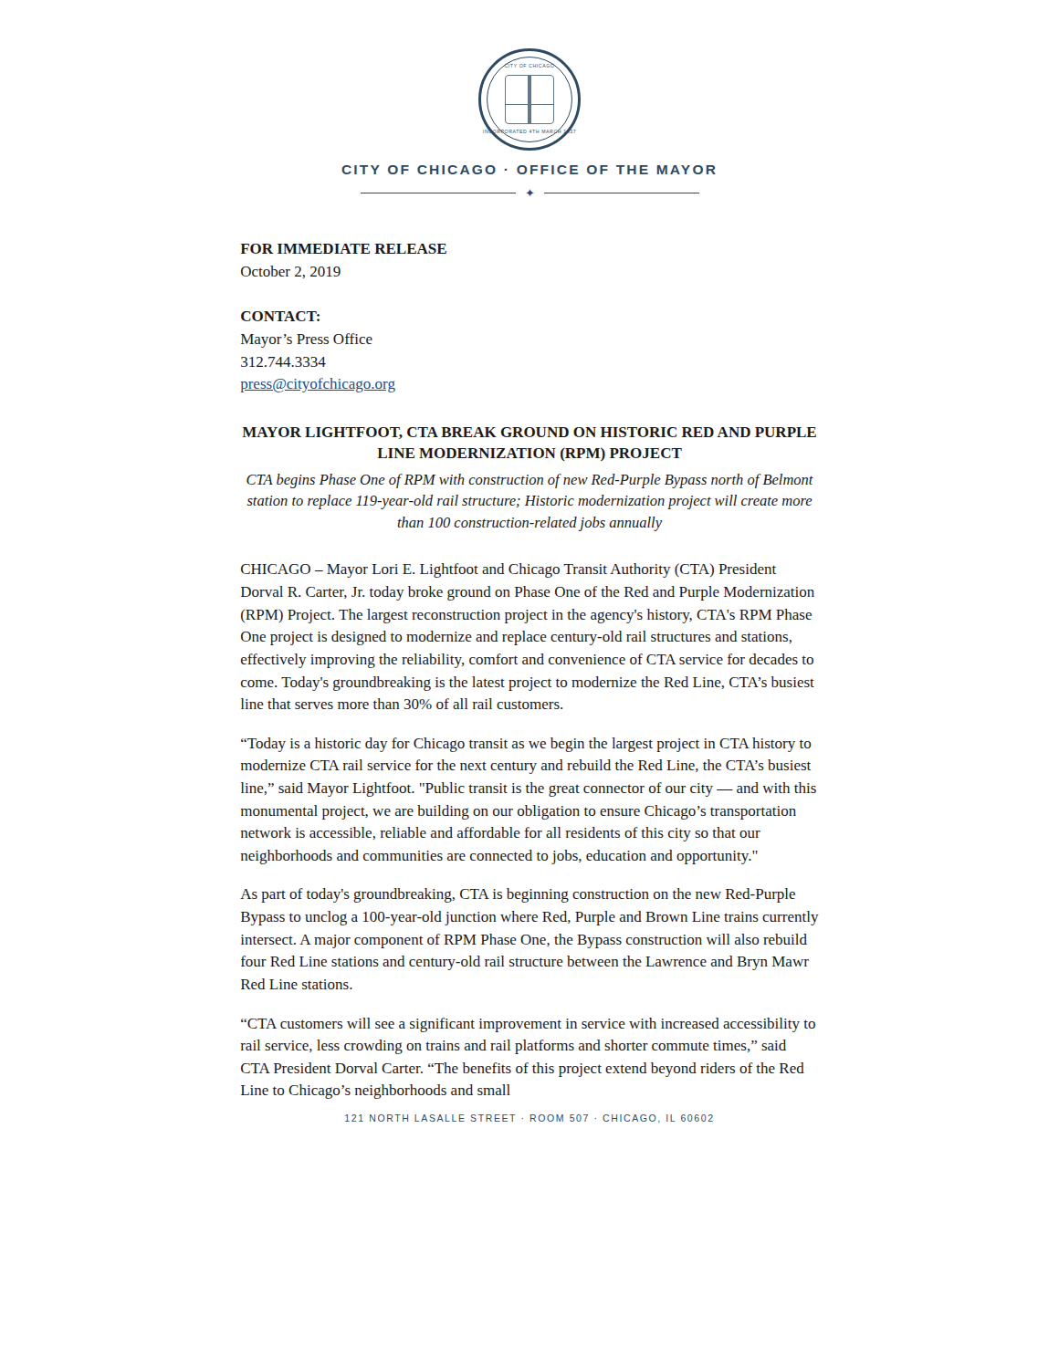City of Chicago
Incorporated 4th March 1837
City of Chicago · Office of the Mayor
✦
FOR IMMEDIATE RELEASE
October 2, 2019
CONTACT:
Mayor’s Press Office
312.744.3334
press@cityofchicago.org
Mayor Lightfoot, CTA Break Ground on Historic Red and Purple Line Modernization (RPM) Project
CTA begins Phase One of RPM with construction of new Red-Purple Bypass north of Belmont station to replace 119-year-old rail structure; Historic modernization project will create more than 100 construction-related jobs annually
CHICAGO – Mayor Lori E. Lightfoot and Chicago Transit Authority (CTA) President Dorval R. Carter, Jr. today broke ground on Phase One of the Red and Purple Modernization (RPM) Project. The largest reconstruction project in the agency's history, CTA's RPM Phase One project is designed to modernize and replace century-old rail structures and stations, effectively improving the reliability, comfort and convenience of CTA service for decades to come. Today's groundbreaking is the latest project to modernize the Red Line, CTA’s busiest line that serves more than 30% of all rail customers.
“Today is a historic day for Chicago transit as we begin the largest project in CTA history to modernize CTA rail service for the next century and rebuild the Red Line, the CTA’s busiest line,” said Mayor Lightfoot. "Public transit is the great connector of our city — and with this monumental project, we are building on our obligation to ensure Chicago’s transportation network is accessible, reliable and affordable for all residents of this city so that our neighborhoods and communities are connected to jobs, education and opportunity."
As part of today's groundbreaking, CTA is beginning construction on the new Red-Purple Bypass to unclog a 100-year-old junction where Red, Purple and Brown Line trains currently intersect. A major component of RPM Phase One, the Bypass construction will also rebuild four Red Line stations and century-old rail structure between the Lawrence and Bryn Mawr Red Line stations.
“CTA customers will see a significant improvement in service with increased accessibility to rail service, less crowding on trains and rail platforms and shorter commute times,” said CTA President Dorval Carter. “The benefits of this project extend beyond riders of the Red Line to Chicago’s neighborhoods and small
121 North LaSalle Street · Room 507 · Chicago, IL 60602